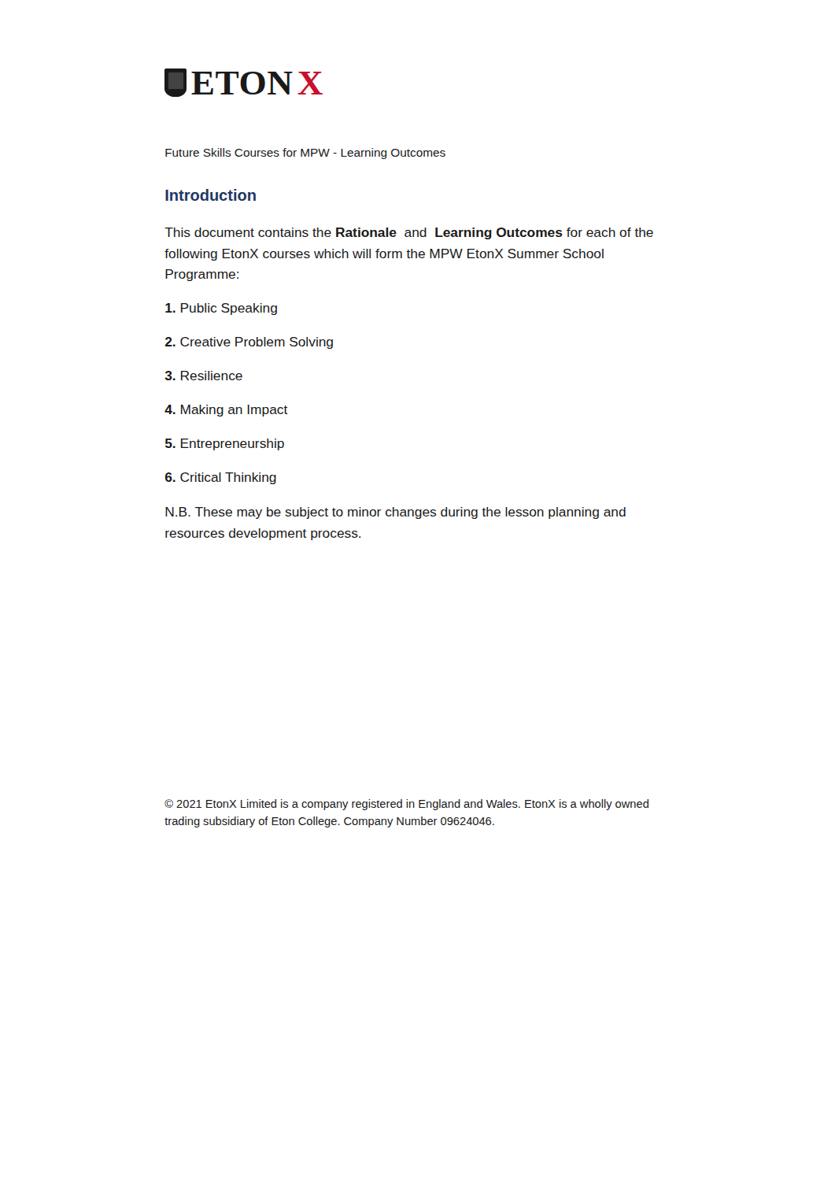ETONX
Future Skills Courses for MPW - Learning Outcomes
Introduction
This document contains the Rationale and Learning Outcomes for each of the following EtonX courses which will form the MPW EtonX Summer School Programme:
1. Public Speaking
2. Creative Problem Solving
3. Resilience
4. Making an Impact
5. Entrepreneurship
6. Critical Thinking
N.B. These may be subject to minor changes during the lesson planning and resources development process.
© 2021 EtonX Limited is a company registered in England and Wales. EtonX is a wholly owned trading subsidiary of Eton College. Company Number 09624046.